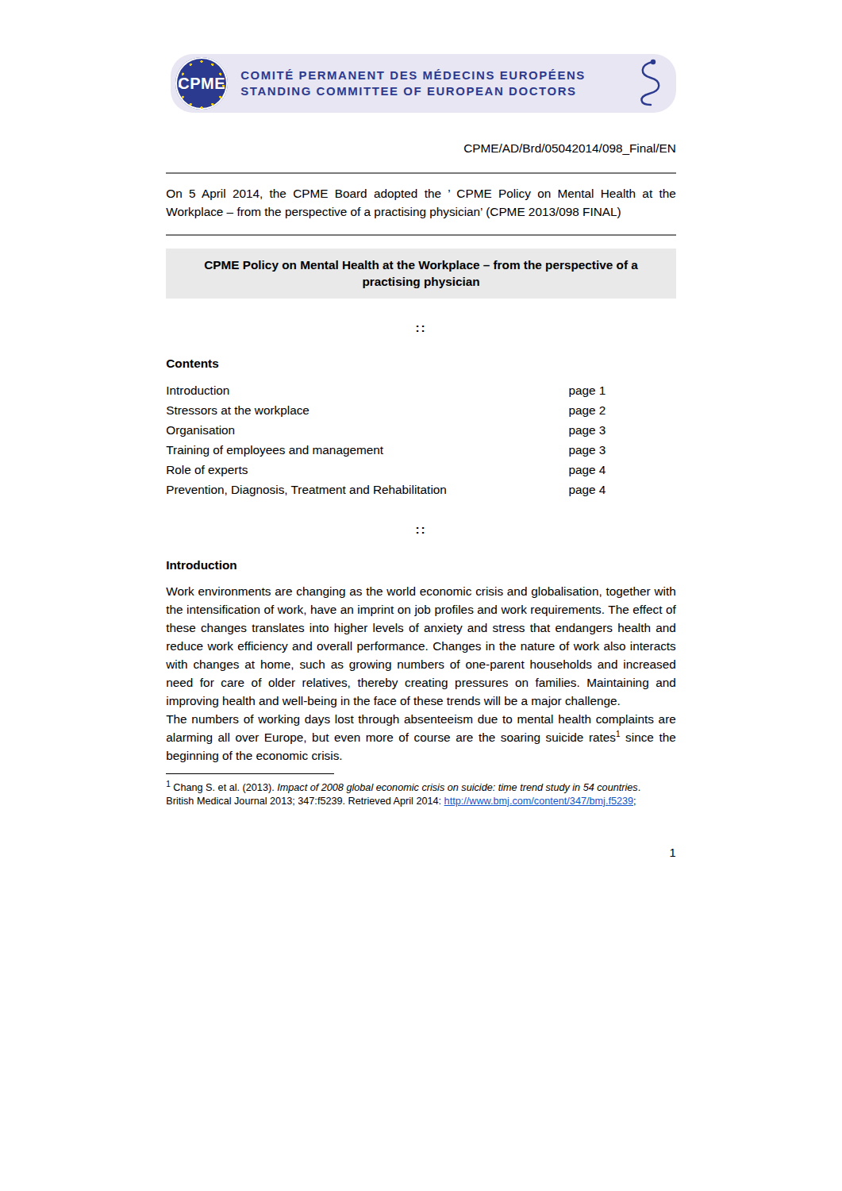CPME
Comité Permanent des Médecins Européens Standing Committee of European Doctors
CPME/AD/Brd/05042014/098_Final/EN
On 5 April 2014, the CPME Board adopted the ’ CPME Policy on Mental Health at the Workplace – from the perspective of a practising physician’ (CPME 2013/098 FINAL)
CPME Policy on Mental Health at the Workplace – from the perspective of a practising physician
::
Contents
| Introduction | page 1 |
| Stressors at the workplace | page 2 |
| Organisation | page 3 |
| Training of employees and management | page 3 |
| Role of experts | page 4 |
| Prevention, Diagnosis, Treatment and Rehabilitation | page 4 |
::
Introduction
Work environments are changing as the world economic crisis and globalisation, together with the intensification of work, have an imprint on job profiles and work requirements. The effect of these changes translates into higher levels of anxiety and stress that endangers health and reduce work efficiency and overall performance. Changes in the nature of work also interacts with changes at home, such as growing numbers of one-parent households and increased need for care of older relatives, thereby creating pressures on families. Maintaining and improving health and well-being in the face of these trends will be a major challenge.
The numbers of working days lost through absenteeism due to mental health complaints are alarming all over Europe, but even more of course are the soaring suicide rates1 since the beginning of the economic crisis.
1 Chang S. et al. (2013). Impact of 2008 global economic crisis on suicide: time trend study in 54 countries.
British Medical Journal 2013; 347:f5239. Retrieved April 2014: http://www.bmj.com/content/347/bmj.f5239;
1